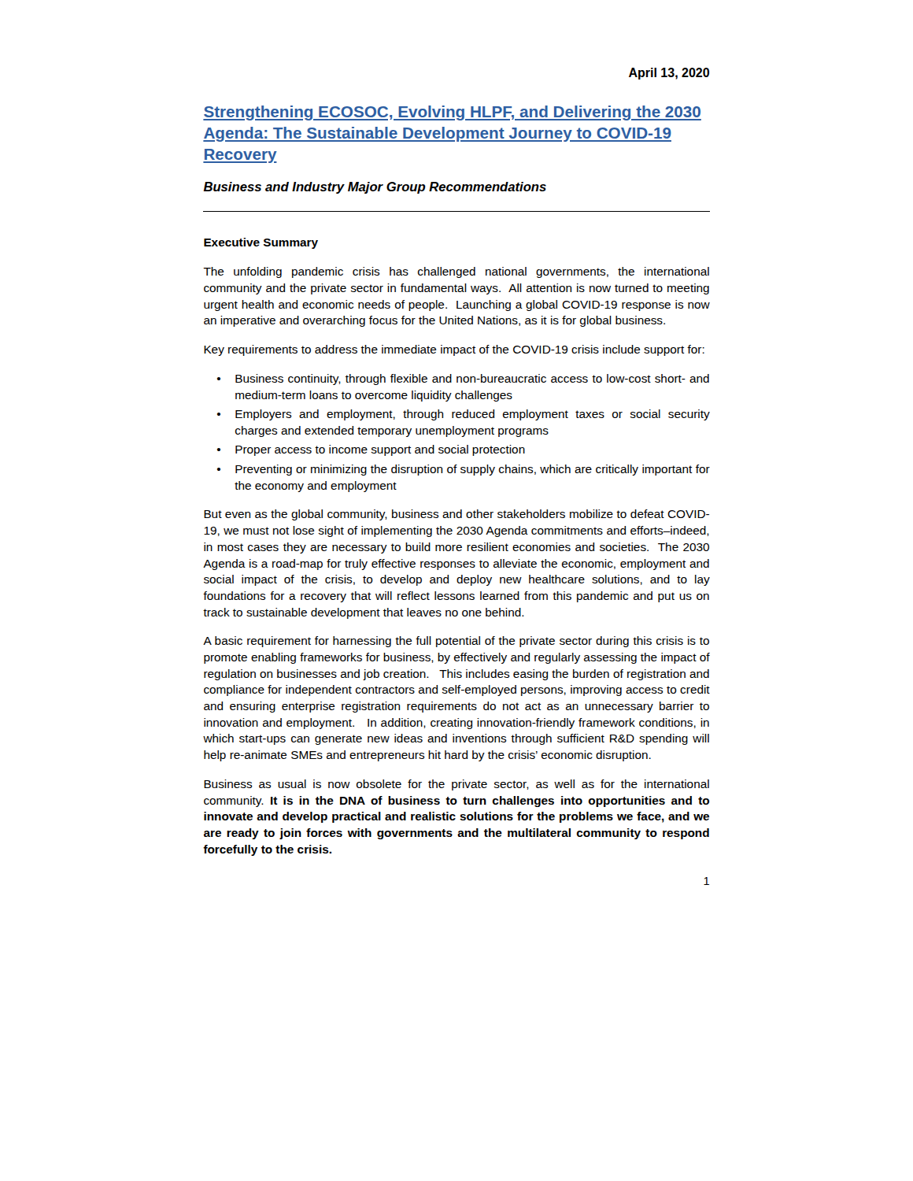April 13, 2020
Strengthening ECOSOC, Evolving HLPF, and Delivering the 2030 Agenda: The Sustainable Development Journey to COVID-19 Recovery
Business and Industry Major Group Recommendations
Executive Summary
The unfolding pandemic crisis has challenged national governments, the international community and the private sector in fundamental ways. All attention is now turned to meeting urgent health and economic needs of people. Launching a global COVID-19 response is now an imperative and overarching focus for the United Nations, as it is for global business.
Key requirements to address the immediate impact of the COVID-19 crisis include support for:
Business continuity, through flexible and non-bureaucratic access to low-cost short- and medium-term loans to overcome liquidity challenges
Employers and employment, through reduced employment taxes or social security charges and extended temporary unemployment programs
Proper access to income support and social protection
Preventing or minimizing the disruption of supply chains, which are critically important for the economy and employment
But even as the global community, business and other stakeholders mobilize to defeat COVID-19, we must not lose sight of implementing the 2030 Agenda commitments and efforts–indeed, in most cases they are necessary to build more resilient economies and societies. The 2030 Agenda is a road-map for truly effective responses to alleviate the economic, employment and social impact of the crisis, to develop and deploy new healthcare solutions, and to lay foundations for a recovery that will reflect lessons learned from this pandemic and put us on track to sustainable development that leaves no one behind.
A basic requirement for harnessing the full potential of the private sector during this crisis is to promote enabling frameworks for business, by effectively and regularly assessing the impact of regulation on businesses and job creation. This includes easing the burden of registration and compliance for independent contractors and self-employed persons, improving access to credit and ensuring enterprise registration requirements do not act as an unnecessary barrier to innovation and employment. In addition, creating innovation-friendly framework conditions, in which start-ups can generate new ideas and inventions through sufficient R&D spending will help re-animate SMEs and entrepreneurs hit hard by the crisis’ economic disruption.
Business as usual is now obsolete for the private sector, as well as for the international community. It is in the DNA of business to turn challenges into opportunities and to innovate and develop practical and realistic solutions for the problems we face, and we are ready to join forces with governments and the multilateral community to respond forcefully to the crisis.
1